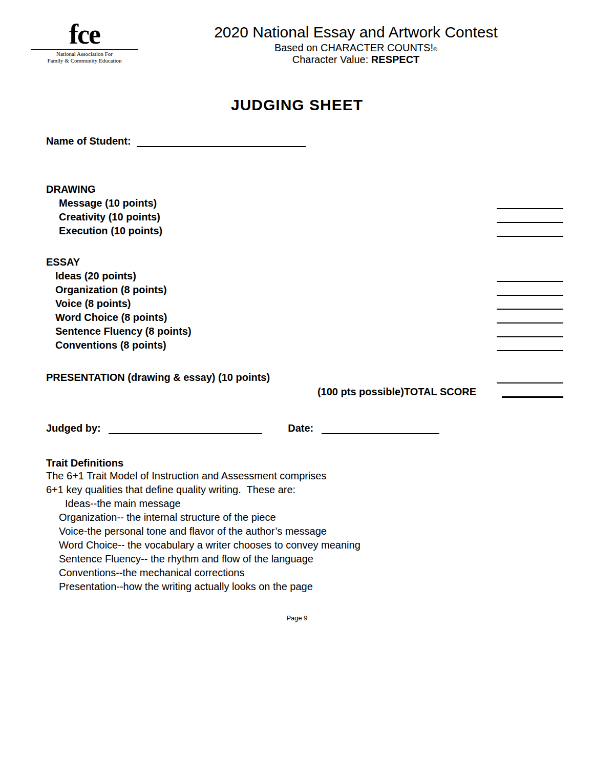fce
National Association For
Family & Community Education
2020 National Essay and Artwork Contest
Based on CHARACTER COUNTS!®
Character Value: RESPECT
JUDGING SHEET
Name of Student:
| DRAWING | |
| Message (10 points) | |
| Creativity (10 points) | |
| Execution (10 points) | |
| ESSAY | |
| Ideas (20 points) | |
| Organization (8 points) | |
| Voice (8 points) | |
| Word Choice (8 points) | |
| Sentence Fluency (8 points) | |
| Conventions (8 points) | |
| PRESENTATION (drawing & essay) (10 points) | |
| (100 pts possible) TOTAL SCORE | |
Judged by: Date:
Trait Definitions
The 6+1 Trait Model of Instruction and Assessment comprises
6+1 key qualities that define quality writing. These are:
Ideas--the main message
Organization-- the internal structure of the piece
Voice-the personal tone and flavor of the author’s message
Word Choice-- the vocabulary a writer chooses to convey meaning
Sentence Fluency-- the rhythm and flow of the language
Conventions--the mechanical corrections
Presentation--how the writing actually looks on the page
Page 9